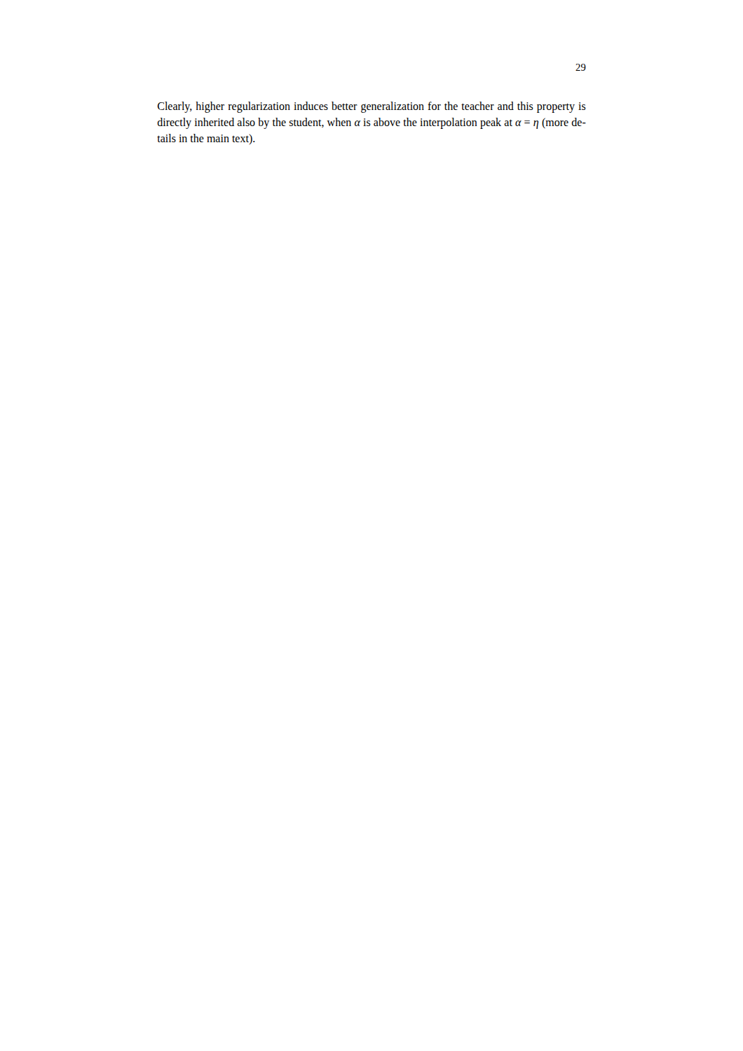29
Clearly, higher regularization induces better generalization for the teacher and this property is directly inherited also by the student, when α is above the interpolation peak at α = η (more details in the main text).